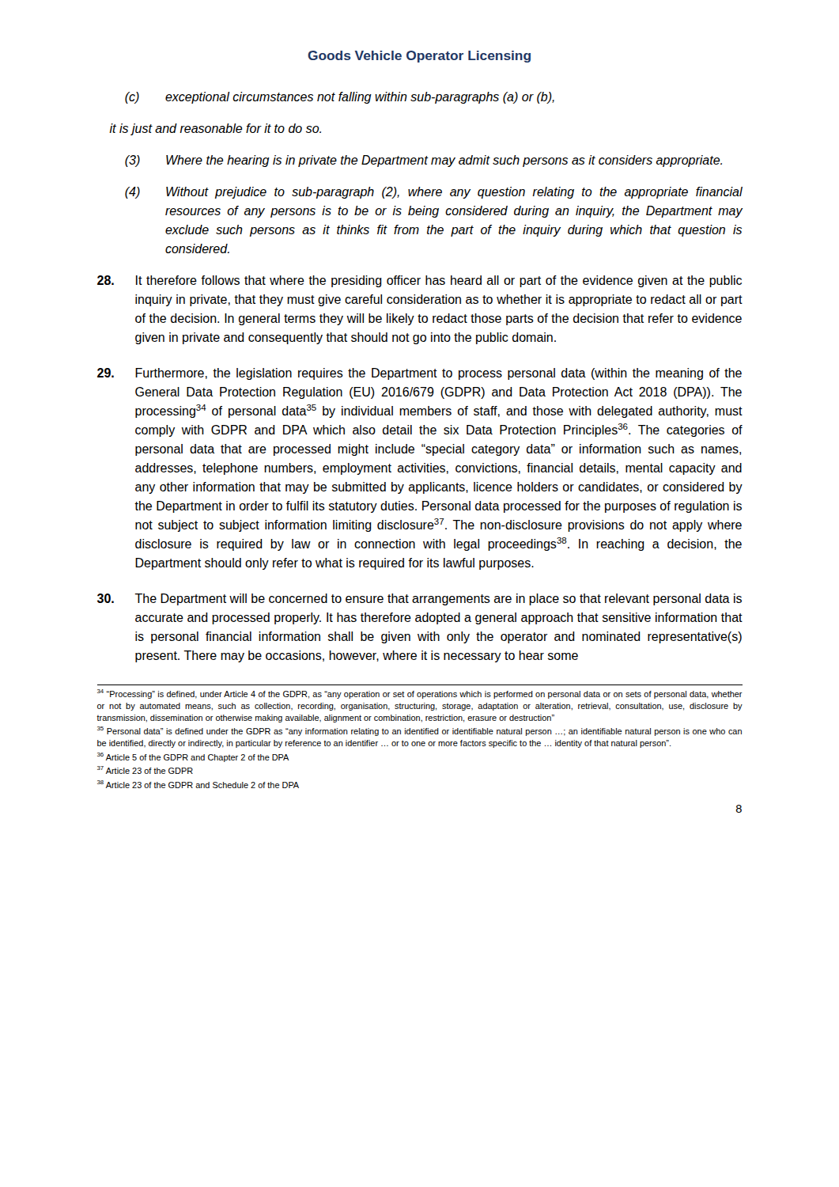Goods Vehicle Operator Licensing
(c)
exceptional circumstances not falling within sub-paragraphs (a) or (b),
it is just and reasonable for it to do so.
(3)
Where the hearing is in private the Department may admit such persons as it considers appropriate.
(4)
Without prejudice to sub-paragraph (2), where any question relating to the appropriate financial resources of any persons is to be or is being considered during an inquiry, the Department may exclude such persons as it thinks fit from the part of the inquiry during which that question is considered.
28.
It therefore follows that where the presiding officer has heard all or part of the evidence given at the public inquiry in private, that they must give careful consideration as to whether it is appropriate to redact all or part of the decision. In general terms they will be likely to redact those parts of the decision that refer to evidence given in private and consequently that should not go into the public domain.
29.
Furthermore, the legislation requires the Department to process personal data (within the meaning of the General Data Protection Regulation (EU) 2016/679 (GDPR) and Data Protection Act 2018 (DPA)). The processing34 of personal data35 by individual members of staff, and those with delegated authority, must comply with GDPR and DPA which also detail the six Data Protection Principles36. The categories of personal data that are processed might include “special category data” or information such as names, addresses, telephone numbers, employment activities, convictions, financial details, mental capacity and any other information that may be submitted by applicants, licence holders or candidates, or considered by the Department in order to fulfil its statutory duties. Personal data processed for the purposes of regulation is not subject to subject information limiting disclosure37. The non-disclosure provisions do not apply where disclosure is required by law or in connection with legal proceedings38. In reaching a decision, the Department should only refer to what is required for its lawful purposes.
30.
The Department will be concerned to ensure that arrangements are in place so that relevant personal data is accurate and processed properly. It has therefore adopted a general approach that sensitive information that is personal financial information shall be given with only the operator and nominated representative(s) present. There may be occasions, however, where it is necessary to hear some
34 “Processing” is defined, under Article 4 of the GDPR, as “any operation or set of operations which is performed on personal data or on sets of personal data, whether or not by automated means, such as collection, recording, organisation, structuring, storage, adaptation or alteration, retrieval, consultation, use, disclosure by transmission, dissemination or otherwise making available, alignment or combination, restriction, erasure or destruction”
35 Personal data” is defined under the GDPR as “any information relating to an identified or identifiable natural person …; an identifiable natural person is one who can be identified, directly or indirectly, in particular by reference to an identifier … or to one or more factors specific to the … identity of that natural person”.
36 Article 5 of the GDPR and Chapter 2 of the DPA
37 Article 23 of the GDPR
38 Article 23 of the GDPR and Schedule 2 of the DPA
8